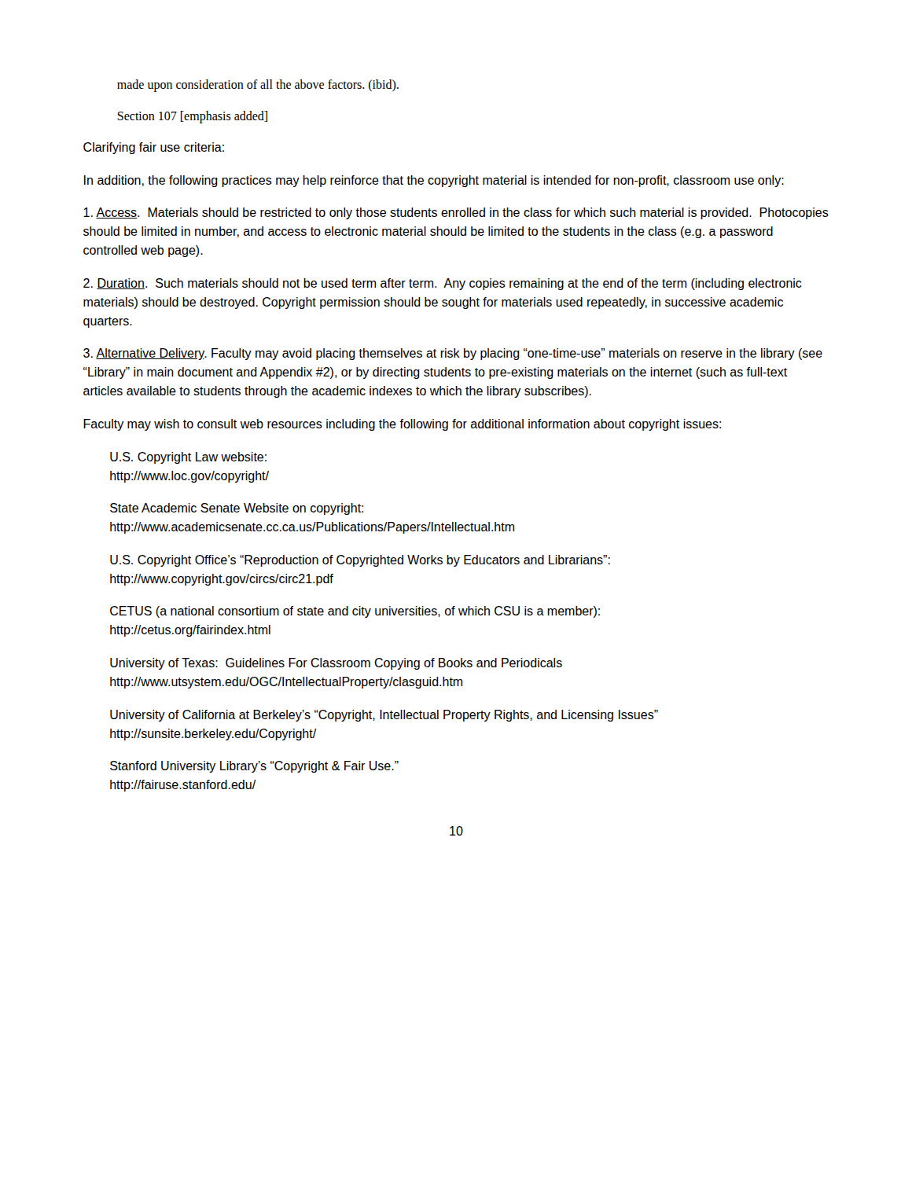made upon consideration of all the above factors. (ibid).
Section 107 [emphasis added]
Clarifying fair use criteria:
In addition, the following practices may help reinforce that the copyright material is intended for non-profit, classroom use only:
1. Access. Materials should be restricted to only those students enrolled in the class for which such material is provided. Photocopies should be limited in number, and access to electronic material should be limited to the students in the class (e.g. a password controlled web page).
2. Duration. Such materials should not be used term after term. Any copies remaining at the end of the term (including electronic materials) should be destroyed. Copyright permission should be sought for materials used repeatedly, in successive academic quarters.
3. Alternative Delivery. Faculty may avoid placing themselves at risk by placing “one-time-use” materials on reserve in the library (see “Library” in main document and Appendix #2), or by directing students to pre-existing materials on the internet (such as full-text articles available to students through the academic indexes to which the library subscribes).
Faculty may wish to consult web resources including the following for additional information about copyright issues:
U.S. Copyright Law website:
http://www.loc.gov/copyright/
State Academic Senate Website on copyright:
http://www.academicsenate.cc.ca.us/Publications/Papers/Intellectual.htm
U.S. Copyright Office’s “Reproduction of Copyrighted Works by Educators and Librarians”:
http://www.copyright.gov/circs/circ21.pdf
CETUS (a national consortium of state and city universities, of which CSU is a member):
http://cetus.org/fairindex.html
University of Texas: Guidelines For Classroom Copying of Books and Periodicals
http://www.utsystem.edu/OGC/IntellectualProperty/clasguid.htm
University of California at Berkeley’s “Copyright, Intellectual Property Rights, and Licensing Issues”
http://sunsite.berkeley.edu/Copyright/
Stanford University Library’s “Copyright & Fair Use.”
http://fairuse.stanford.edu/
10